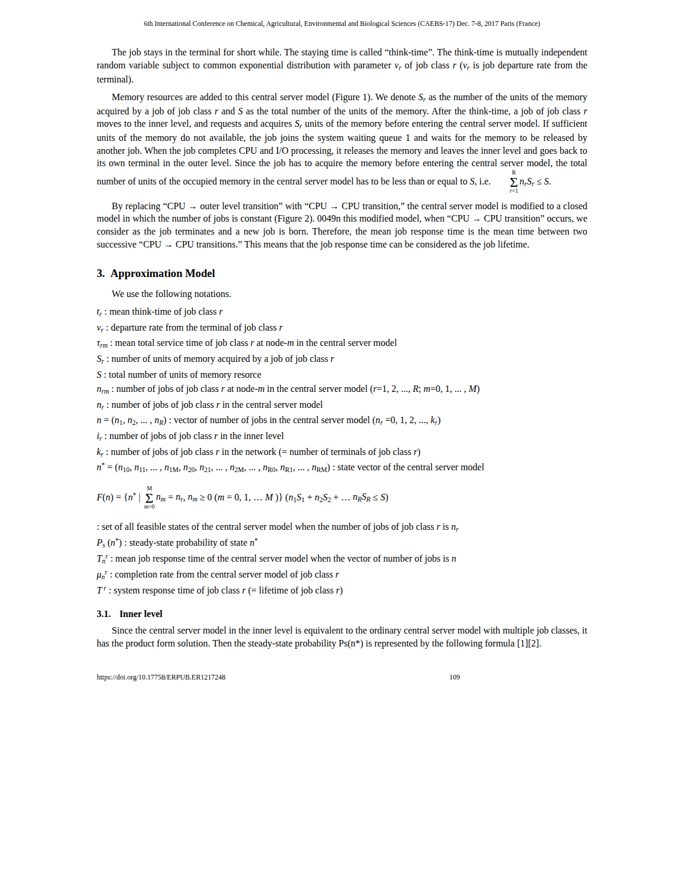6th International Conference on Chemical, Agricultural, Environmental and Biological Sciences (CAEBS-17) Dec. 7-8, 2017 Paris (France)
The job stays in the terminal for short while. The staying time is called “think-time”. The think-time is mutually independent random variable subject to common exponential distribution with parameter vr of job class r (vr is job departure rate from the terminal).
Memory resources are added to this central server model (Figure 1). We denote Sr as the number of the units of the memory acquired by a job of job class r and S as the total number of the units of the memory. After the think-time, a job of job class r moves to the inner level, and requests and acquires Sr units of the memory before entering the central server model. If sufficient units of the memory do not available, the job joins the system waiting queue 1 and waits for the memory to be released by another job. When the job completes CPU and I/O processing, it releases the memory and leaves the inner level and goes back to its own terminal in the outer level. Since the job has to acquire the memory before entering the central server model, the total number of units of the occupied memory in the central server model has to be less than or equal to S, i.e. RΣr=1 nrSr ≤ S.
By replacing “CPU → outer level transition” with “CPU → CPU transition,” the central server model is modified to a closed model in which the number of jobs is constant (Figure 2). 0049n this modified model, when “CPU → CPU transition” occurs, we consider as the job terminates and a new job is born. Therefore, the mean job response time is the mean time between two successive “CPU → CPU transitions.” This means that the job response time can be considered as the job lifetime.
3. Approximation Model
We use the following notations.
tr : mean think-time of job class r
vr : departure rate from the terminal of job class r
τrm : mean total service time of job class r at node-m in the central server model
Sr : number of units of memory acquired by a job of job class r
S : total number of units of memory resorce
nrm : number of jobs of job class r at node-m in the central server model (r=1, 2, ..., R; m=0, 1, ... , M)
nr : number of jobs of job class r in the central server model
n = (n1, n2, ... , nR) : vector of number of jobs in the central server model (nr =0, 1, 2, ..., kr)
ir : number of jobs of job class r in the inner level
kr : number of jobs of job class r in the network (= number of terminals of job class r)
n* = (n10, n11, ... , n1M, n20, n21, ... , n2M, ... , nR0, nR1, ... , nRM) : state vector of the central server model
F(n) = {n* | MΣm=0 nm = nr, nm ≥ 0 (m = 0, 1, … M )} (n1S1 + n2S2 + … nRSR ≤ S)
: set of all feasible states of the central server model when the number of jobs of job class r is nr
Ps (n*) : steady-state probability of state n*
Tnr : mean job response time of the central server model when the vector of number of jobs is n
μnr : completion rate from the central server model of job class r
T r : system response time of job class r (= lifetime of job class r)
3.1. Inner level
Since the central server model in the inner level is equivalent to the ordinary central server model with multiple job classes, it has the product form solution. Then the steady-state probability Ps(n*) is represented by the following formula [1][2].
https://doi.org/10.17758/ERPUB.ER1217248 109